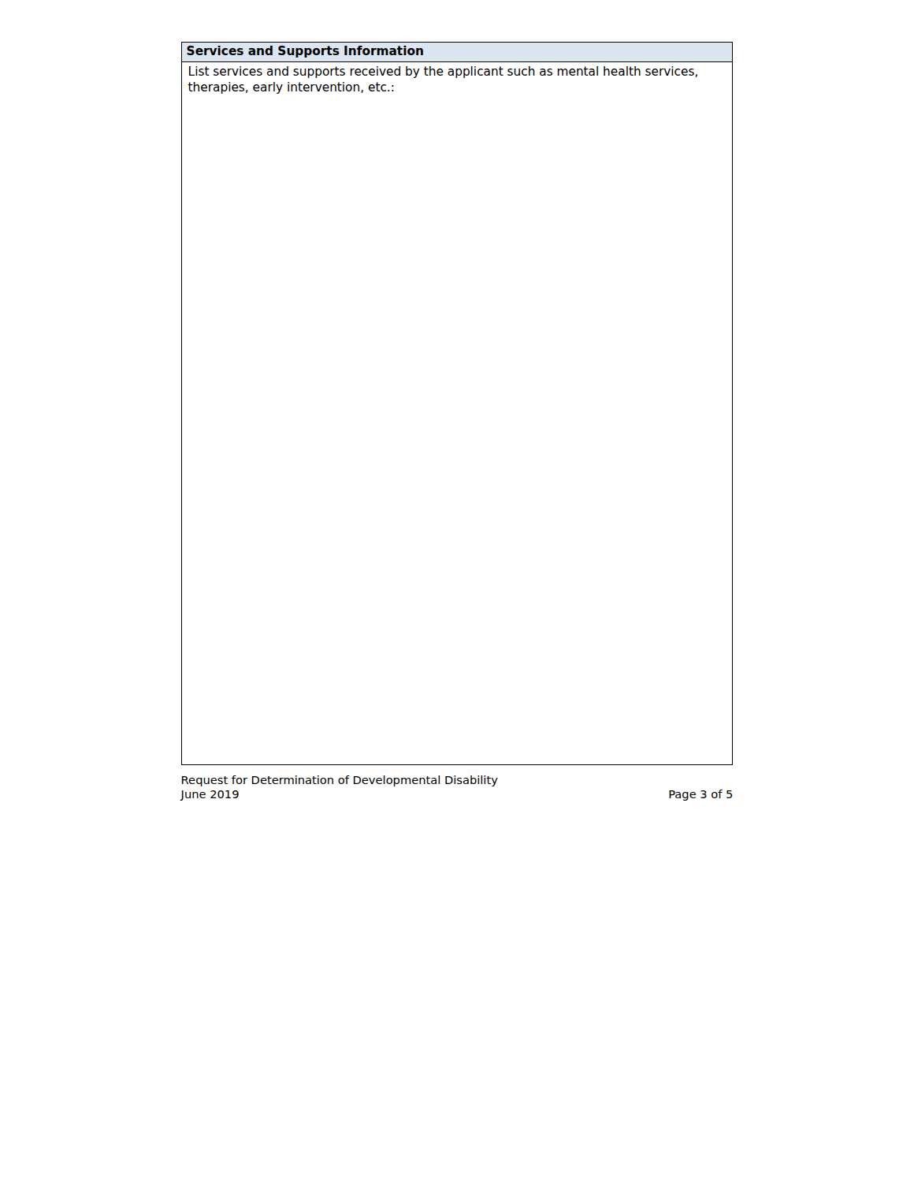Services and Supports Information
List services and supports received by the applicant such as mental health services, therapies, early intervention, etc.:
Request for Determination of Developmental Disability
June 2019
Page 3 of 5